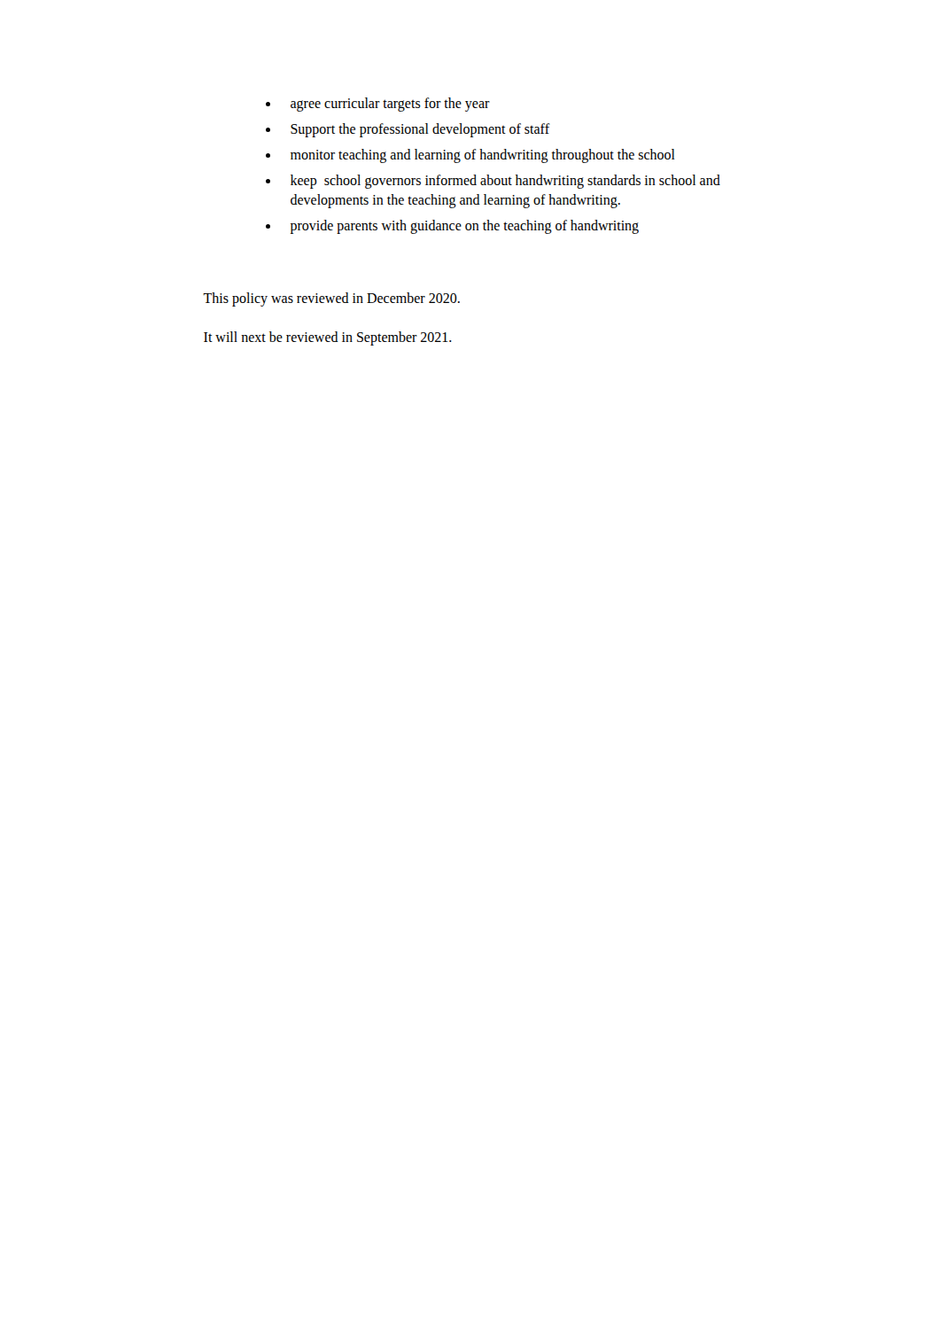agree curricular targets for the year
Support the professional development of staff
monitor teaching and learning of handwriting throughout the school
keep school governors informed about handwriting standards in school and developments in the teaching and learning of handwriting.
provide parents with guidance on the teaching of handwriting
This policy was reviewed in December 2020.
It will next be reviewed in September 2021.